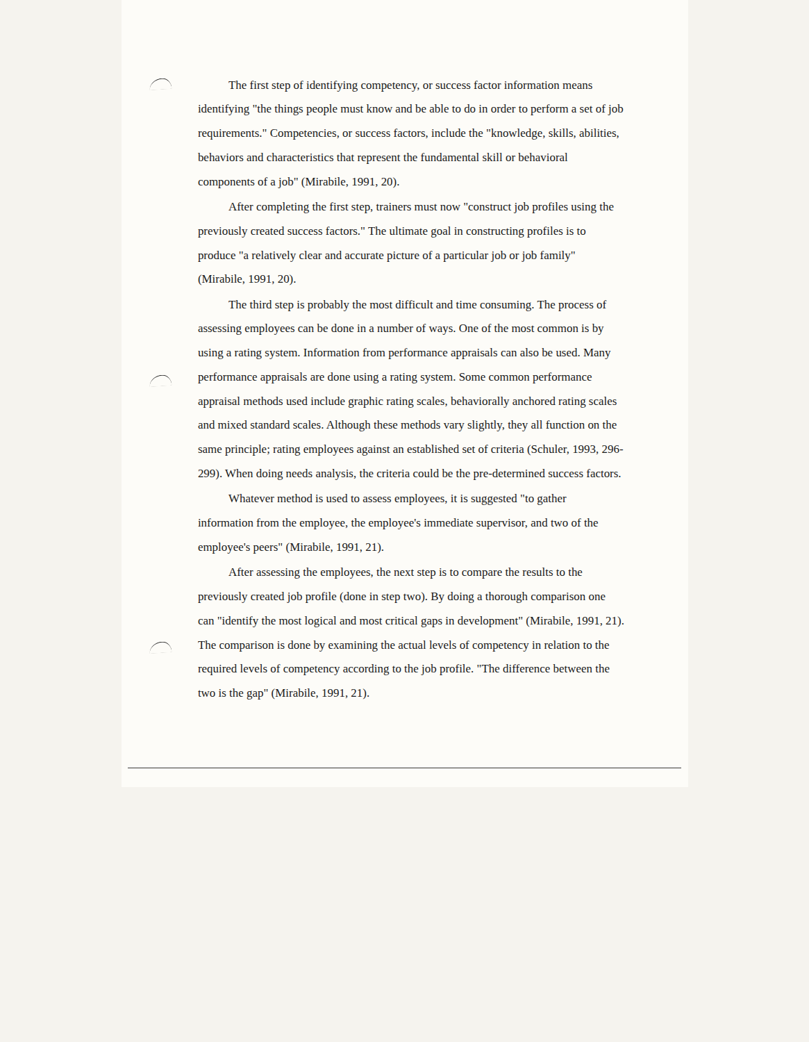The first step of identifying competency, or success factor information means identifying "the things people must know and be able to do in order to perform a set of job requirements." Competencies, or success factors, include the "knowledge, skills, abilities, behaviors and characteristics that represent the fundamental skill or behavioral components of a job" (Mirabile, 1991, 20).
After completing the first step, trainers must now "construct job profiles using the previously created success factors." The ultimate goal in constructing profiles is to produce "a relatively clear and accurate picture of a particular job or job family" (Mirabile, 1991, 20).
The third step is probably the most difficult and time consuming. The process of assessing employees can be done in a number of ways. One of the most common is by using a rating system. Information from performance appraisals can also be used. Many performance appraisals are done using a rating system. Some common performance appraisal methods used include graphic rating scales, behaviorally anchored rating scales and mixed standard scales. Although these methods vary slightly, they all function on the same principle; rating employees against an established set of criteria (Schuler, 1993, 296-299). When doing needs analysis, the criteria could be the pre-determined success factors.
Whatever method is used to assess employees, it is suggested "to gather information from the employee, the employee's immediate supervisor, and two of the employee's peers" (Mirabile, 1991, 21).
After assessing the employees, the next step is to compare the results to the previously created job profile (done in step two). By doing a thorough comparison one can "identify the most logical and most critical gaps in development" (Mirabile, 1991, 21). The comparison is done by examining the actual levels of competency in relation to the required levels of competency according to the job profile. "The difference between the two is the gap" (Mirabile, 1991, 21).